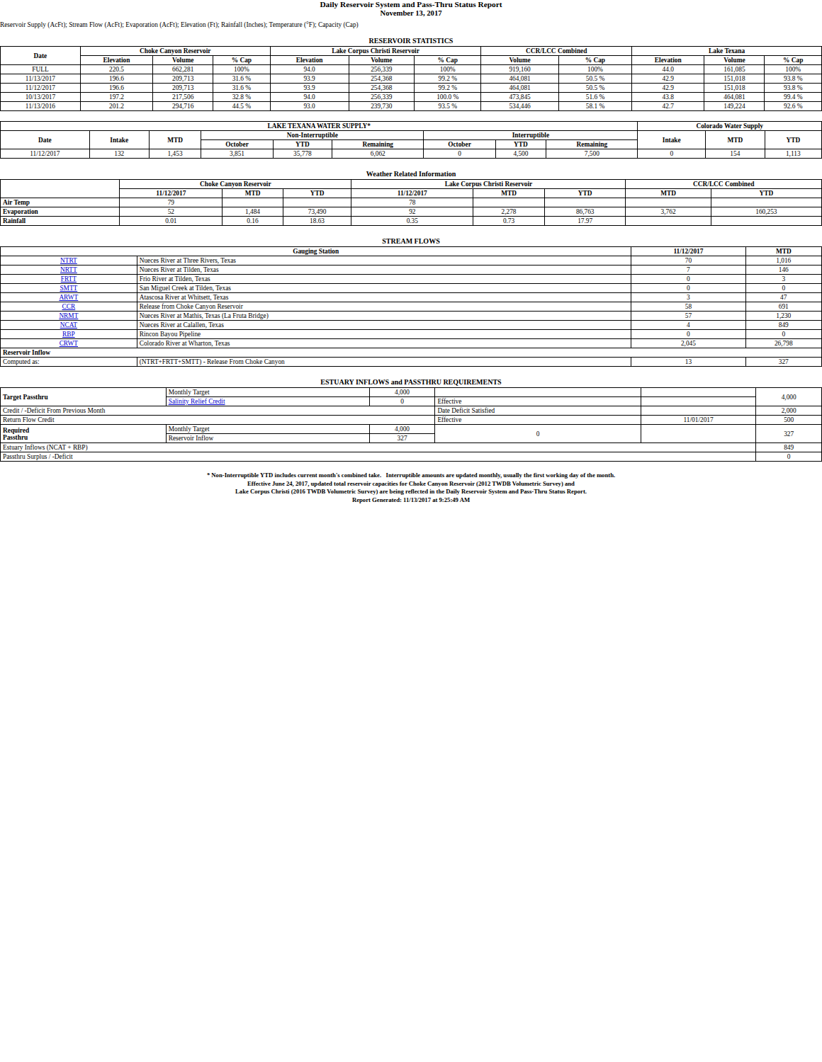Daily Reservoir System and Pass-Thru Status Report
November 13, 2017
Reservoir Supply (AcFt); Stream Flow (AcFt); Evaporation (AcFt); Elevation (Ft); Rainfall (Inches); Temperature (°F); Capacity (Cap)
RESERVOIR STATISTICS
| Date | Choke Canyon Reservoir | Lake Corpus Christi Reservoir | CCR/LCC Combined | Lake Texana |
| --- | --- | --- | --- | --- |
| Elevation | Volume | % Cap | Elevation | Volume | % Cap | Volume | % Cap | Elevation | Volume | % Cap |
| FULL | 220.5 | 662,281 | 100% | 94.0 | 256,339 | 100% | 919,160 | 100% | 44.0 | 161,085 | 100% |
| 11/13/2017 | 196.6 | 209,713 | 31.6 % | 93.9 | 254,368 | 99.2 % | 464,081 | 50.5 % | 42.9 | 151,018 | 93.8 % |
| 11/12/2017 | 196.6 | 209,713 | 31.6 % | 93.9 | 254,368 | 99.2 % | 464,081 | 50.5 % | 42.9 | 151,018 | 93.8 % |
| 10/13/2017 | 197.2 | 217,506 | 32.8 % | 94.0 | 256,339 | 100.0 % | 473,845 | 51.6 % | 43.8 | 464,081 | 99.4 % |
| 11/13/2016 | 201.2 | 294,716 | 44.5 % | 93.0 | 239,730 | 93.5 % | 534,446 | 58.1 % | 42.7 | 149,224 | 92.6 % |
| LAKE TEXANA WATER SUPPLY* | Colorado Water Supply |
| --- | --- |
| Date | Intake | MTD | Non-Interruptible | Interruptible | Intake | MTD | YTD |
| October | YTD | Remaining | October | YTD | Remaining |
| 11/12/2017 | 132 | 1,453 | 3,851 | 35,778 | 6,062 | 0 | 4,500 | 7,500 | 0 | 154 | 1,113 |
Weather Related Information
| | Choke Canyon Reservoir | Lake Corpus Christi Reservoir | CCR/LCC Combined |
| --- | --- | --- | --- |
| 11/12/2017 | MTD | YTD | 11/12/2017 | MTD | YTD | MTD | YTD |
| Air Temp | 79 | | | 78 | | | | |
| Evaporation | 52 | 1,484 | 73,490 | 92 | 2,278 | 86,763 | 3,762 | 160,253 |
| Rainfall | 0.01 | 0.16 | 18.63 | 0.35 | 0.73 | 17.97 | | |
STREAM FLOWS
| Gauging Station | 11/12/2017 | MTD |
| --- | --- | --- |
| NTRT | Nueces River at Three Rivers, Texas | 70 | 1,016 |
| NRTT | Nueces River at Tilden, Texas | 7 | 146 |
| FRTT | Frio River at Tilden, Texas | 0 | 3 |
| SMTT | San Miguel Creek at Tilden, Texas | 0 | 0 |
| ARWT | Atascosa River at Whitsett, Texas | 3 | 47 |
| CCR | Release from Choke Canyon Reservoir | 58 | 691 |
| NRMT | Nueces River at Mathis, Texas (La Fruta Bridge) | 57 | 1,230 |
| NCAT | Nueces River at Calallen, Texas | 4 | 849 |
| RBP | Rincon Bayou Pipeline | 0 | 0 |
| CRWT | Colorado River at Wharton, Texas | 2,045 | 26,798 |
| Reservoir Inflow |
| Computed as: | (NTRT+FRTT+SMTT) - Release From Choke Canyon | 13 | 327 |
ESTUARY INFLOWS and PASSTHRU REQUIREMENTS
| Target Passthru | Monthly Target | 4,000 | | | 4,000 |
| Salinity Relief Credit | 0 | Effective | |
| Credit / -Deficit From Previous Month | Date Deficit Satisfied | | 2,000 |
| Return Flow Credit | Effective | 11/01/2017 | 500 |
| Required Passthru | Monthly Target | 4,000 | 0 | | 327 |
| Reservoir Inflow | 327 |
| Estuary Inflows (NCAT + RBP) | 849 |
| Passthru Surplus / -Deficit | 0 |
* Non-Interruptible YTD includes current month's combined take. Interruptible amounts are updated monthly, usually the first working day of the month.
Effective June 24, 2017, updated total reservoir capacities for Choke Canyon Reservoir (2012 TWDB Volumetric Survey) and
Lake Corpus Christi (2016 TWDB Volumetric Survey) are being reflected in the Daily Reservoir System and Pass-Thru Status Report.
Report Generated: 11/13/2017 at 9:25:49 AM